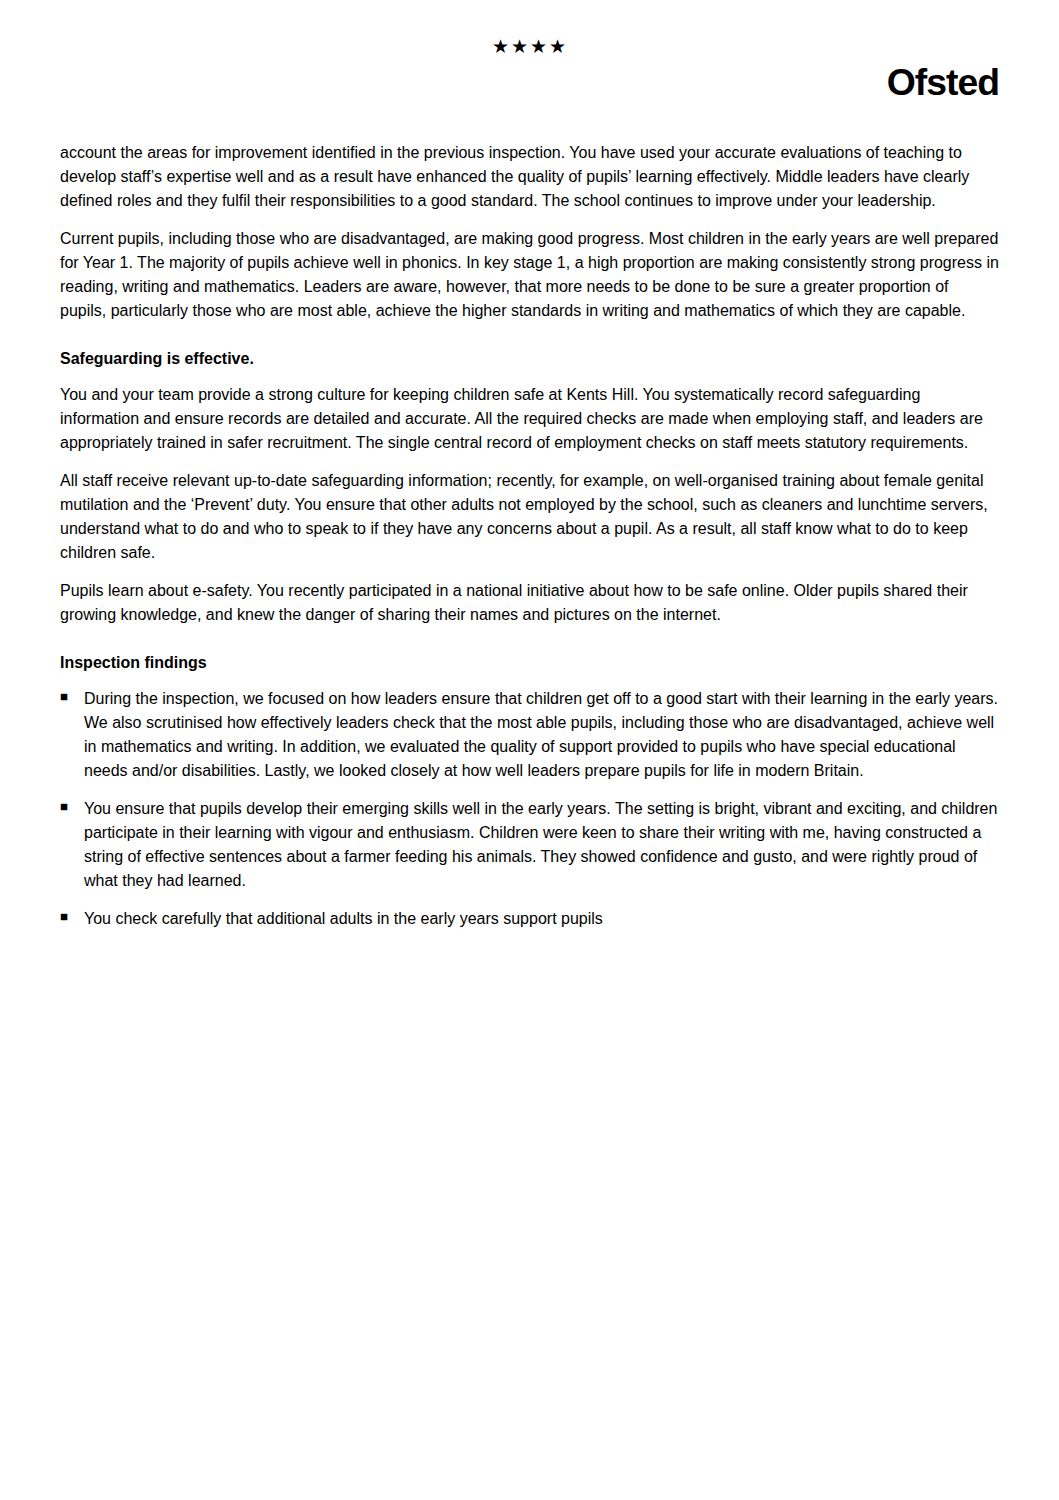★★★★ Ofsted
account the areas for improvement identified in the previous inspection. You have used your accurate evaluations of teaching to develop staff’s expertise well and as a result have enhanced the quality of pupils’ learning effectively. Middle leaders have clearly defined roles and they fulfil their responsibilities to a good standard. The school continues to improve under your leadership.
Current pupils, including those who are disadvantaged, are making good progress. Most children in the early years are well prepared for Year 1. The majority of pupils achieve well in phonics. In key stage 1, a high proportion are making consistently strong progress in reading, writing and mathematics. Leaders are aware, however, that more needs to be done to be sure a greater proportion of pupils, particularly those who are most able, achieve the higher standards in writing and mathematics of which they are capable.
Safeguarding is effective.
You and your team provide a strong culture for keeping children safe at Kents Hill. You systematically record safeguarding information and ensure records are detailed and accurate. All the required checks are made when employing staff, and leaders are appropriately trained in safer recruitment. The single central record of employment checks on staff meets statutory requirements.
All staff receive relevant up-to-date safeguarding information; recently, for example, on well-organised training about female genital mutilation and the ‘Prevent’ duty. You ensure that other adults not employed by the school, such as cleaners and lunchtime servers, understand what to do and who to speak to if they have any concerns about a pupil. As a result, all staff know what to do to keep children safe.
Pupils learn about e-safety. You recently participated in a national initiative about how to be safe online. Older pupils shared their growing knowledge, and knew the danger of sharing their names and pictures on the internet.
Inspection findings
During the inspection, we focused on how leaders ensure that children get off to a good start with their learning in the early years. We also scrutinised how effectively leaders check that the most able pupils, including those who are disadvantaged, achieve well in mathematics and writing. In addition, we evaluated the quality of support provided to pupils who have special educational needs and/or disabilities. Lastly, we looked closely at how well leaders prepare pupils for life in modern Britain.
You ensure that pupils develop their emerging skills well in the early years. The setting is bright, vibrant and exciting, and children participate in their learning with vigour and enthusiasm. Children were keen to share their writing with me, having constructed a string of effective sentences about a farmer feeding his animals. They showed confidence and gusto, and were rightly proud of what they had learned.
You check carefully that additional adults in the early years support pupils